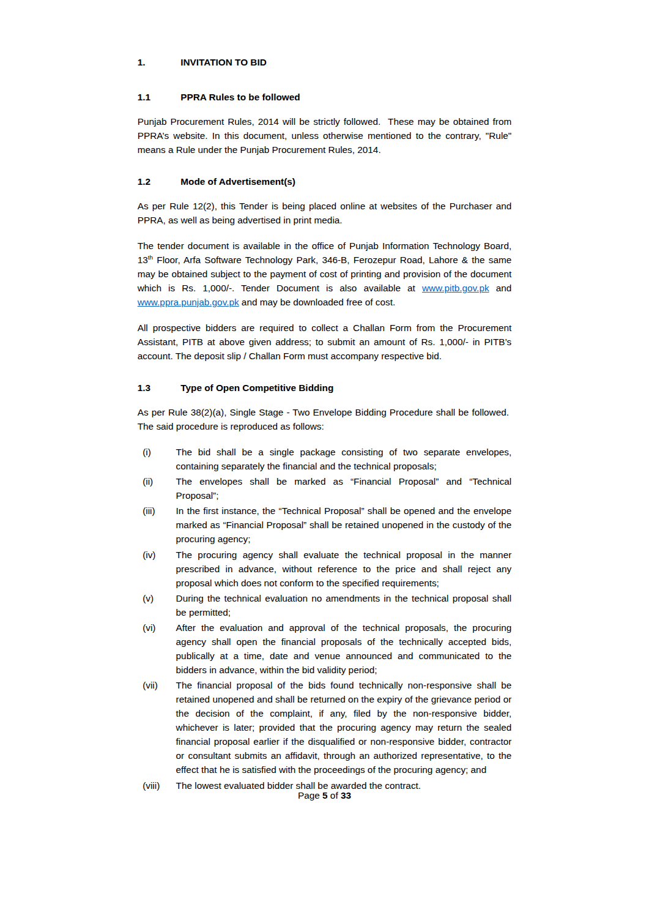1. INVITATION TO BID
1.1 PPRA Rules to be followed
Punjab Procurement Rules, 2014 will be strictly followed. These may be obtained from PPRA’s website. In this document, unless otherwise mentioned to the contrary, "Rule" means a Rule under the Punjab Procurement Rules, 2014.
1.2 Mode of Advertisement(s)
As per Rule 12(2), this Tender is being placed online at websites of the Purchaser and PPRA, as well as being advertised in print media.
The tender document is available in the office of Punjab Information Technology Board, 13th Floor, Arfa Software Technology Park, 346-B, Ferozepur Road, Lahore & the same may be obtained subject to the payment of cost of printing and provision of the document which is Rs. 1,000/-. Tender Document is also available at www.pitb.gov.pk and www.ppra.punjab.gov.pk and may be downloaded free of cost.
All prospective bidders are required to collect a Challan Form from the Procurement Assistant, PITB at above given address; to submit an amount of Rs. 1,000/- in PITB’s account. The deposit slip / Challan Form must accompany respective bid.
1.3 Type of Open Competitive Bidding
As per Rule 38(2)(a), Single Stage - Two Envelope Bidding Procedure shall be followed. The said procedure is reproduced as follows:
(i) The bid shall be a single package consisting of two separate envelopes, containing separately the financial and the technical proposals;
(ii) The envelopes shall be marked as “Financial Proposal” and “Technical Proposal”;
(iii) In the first instance, the “Technical Proposal” shall be opened and the envelope marked as “Financial Proposal” shall be retained unopened in the custody of the procuring agency;
(iv) The procuring agency shall evaluate the technical proposal in the manner prescribed in advance, without reference to the price and shall reject any proposal which does not conform to the specified requirements;
(v) During the technical evaluation no amendments in the technical proposal shall be permitted;
(vi) After the evaluation and approval of the technical proposals, the procuring agency shall open the financial proposals of the technically accepted bids, publically at a time, date and venue announced and communicated to the bidders in advance, within the bid validity period;
(vii) The financial proposal of the bids found technically non-responsive shall be retained unopened and shall be returned on the expiry of the grievance period or the decision of the complaint, if any, filed by the non-responsive bidder, whichever is later; provided that the procuring agency may return the sealed financial proposal earlier if the disqualified or non-responsive bidder, contractor or consultant submits an affidavit, through an authorized representative, to the effect that he is satisfied with the proceedings of the procuring agency; and
(viii) The lowest evaluated bidder shall be awarded the contract.
Page 5 of 33